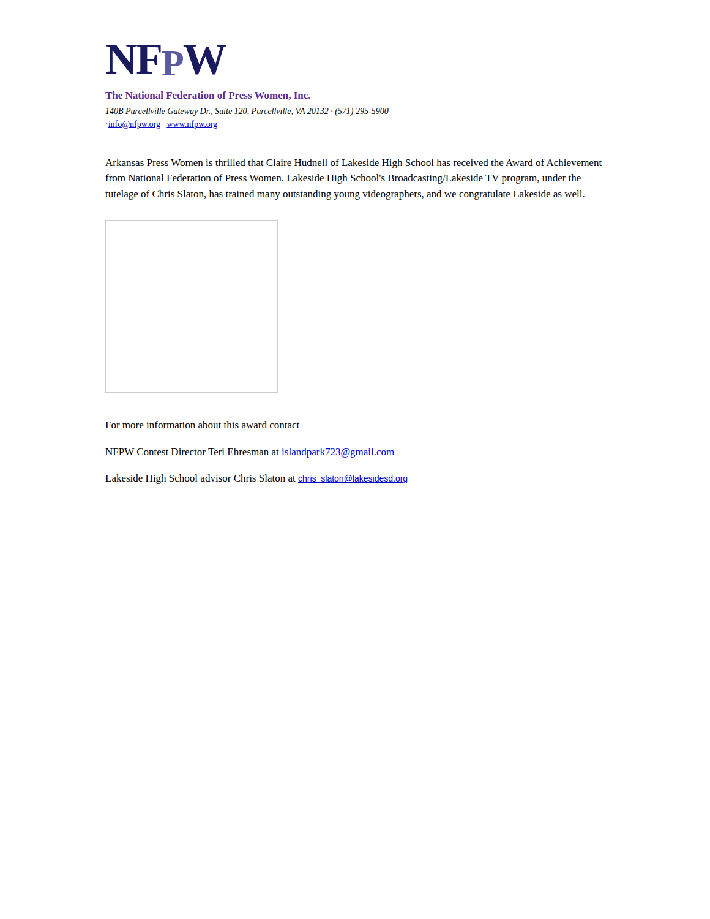NFPW
The National Federation of Press Women, Inc.
140B Purcellville Gateway Dr., Suite 120, Purcellville, VA 20132 · (571) 295-5900
·info@nfpw.org www.nfpw.org
Arkansas Press Women is thrilled that Claire Hudnell of Lakeside High School has received the Award of Achievement from National Federation of Press Women. Lakeside High School's Broadcasting/Lakeside TV program, under the tutelage of Chris Slaton, has trained many outstanding young videographers, and we congratulate Lakeside as well.
For more information about this award contact
NFPW Contest Director Teri Ehresman at islandpark723@gmail.com
Lakeside High School advisor Chris Slaton at chris_slaton@lakesidesd.org